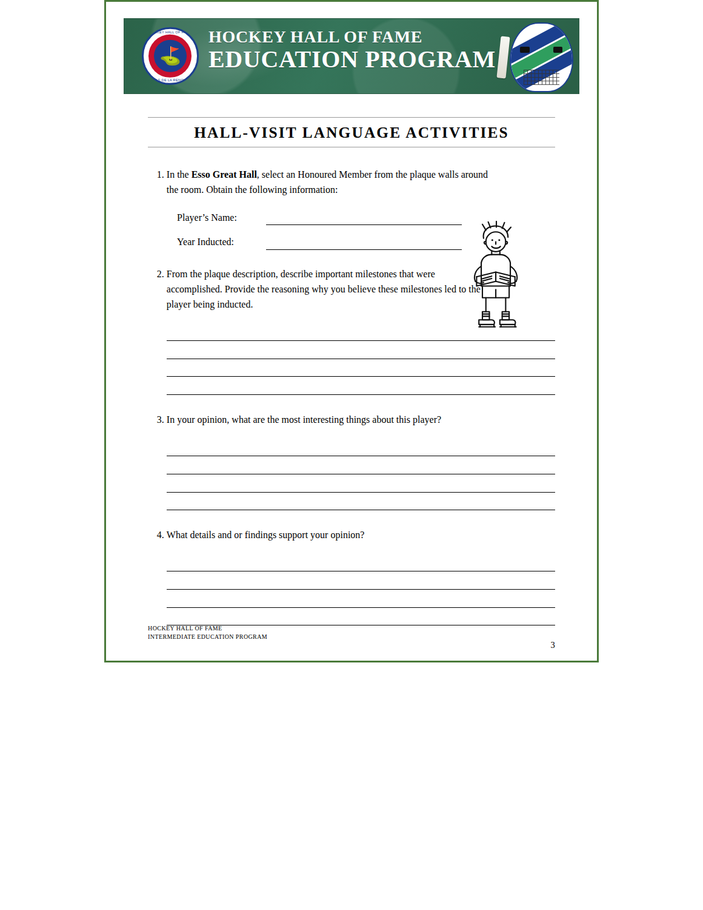HOCKEY HALL OF FAME TEMPLE DE LA RENOMMÉE
⛳
HOCKEY HALL OF FAME
EDUCATION PROGRAM
HALL-VISIT LANGUAGE ACTIVITIES
In the Esso Great Hall, select an Honoured Member from the plaque walls around the room. Obtain the following information:
Player’s Name:
Year Inducted:
From the plaque description, describe important milestones that were accomplished. Provide the reasoning why you believe these milestones led to the player being inducted.
In your opinion, what are the most interesting things about this player?
What details and or findings support your opinion?
Hockey Hall of Fame
Intermediate Education Program
3